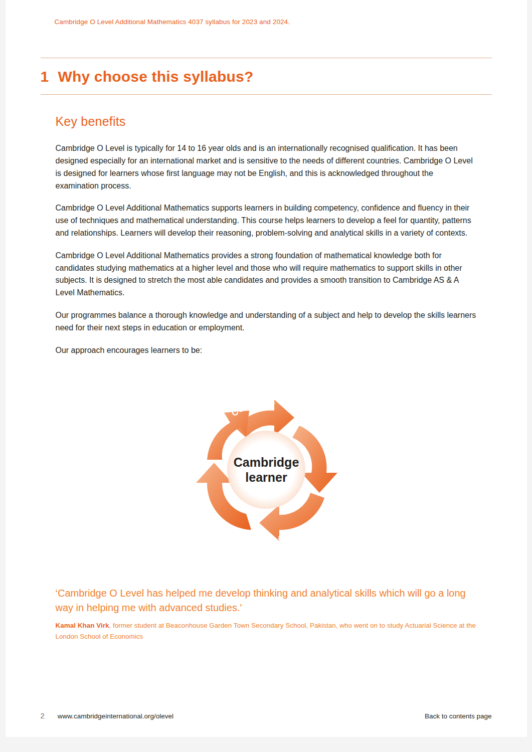Cambridge O Level Additional Mathematics 4037 syllabus for 2023 and 2024.
1 Why choose this syllabus?
Key benefits
Cambridge O Level is typically for 14 to 16 year olds and is an internationally recognised qualification. It has been designed especially for an international market and is sensitive to the needs of different countries. Cambridge O Level is designed for learners whose first language may not be English, and this is acknowledged throughout the examination process.
Cambridge O Level Additional Mathematics supports learners in building competency, confidence and fluency in their use of techniques and mathematical understanding. This course helps learners to develop a feel for quantity, patterns and relationships. Learners will develop their reasoning, problem-solving and analytical skills in a variety of contexts.
Cambridge O Level Additional Mathematics provides a strong foundation of mathematical knowledge both for candidates studying mathematics at a higher level and those who will require mathematics to support skills in other subjects. It is designed to stretch the most able candidates and provides a smooth transition to Cambridge AS & A Level Mathematics.
Our programmes balance a thorough knowledge and understanding of a subject and help to develop the skills learners need for their next steps in education or employment.
Our approach encourages learners to be:
Cambridge learner Confident Responsible Reflective Innovative Engaged
‘Cambridge O Level has helped me develop thinking and analytical skills which will go a long way in helping me with advanced studies.'
Kamal Khan Virk, former student at Beaconhouse Garden Town Secondary School, Pakistan, who went on to study Actuarial Science at the London School of Economics
2 www.cambridgeinternational.org/olevel
Back to contents page